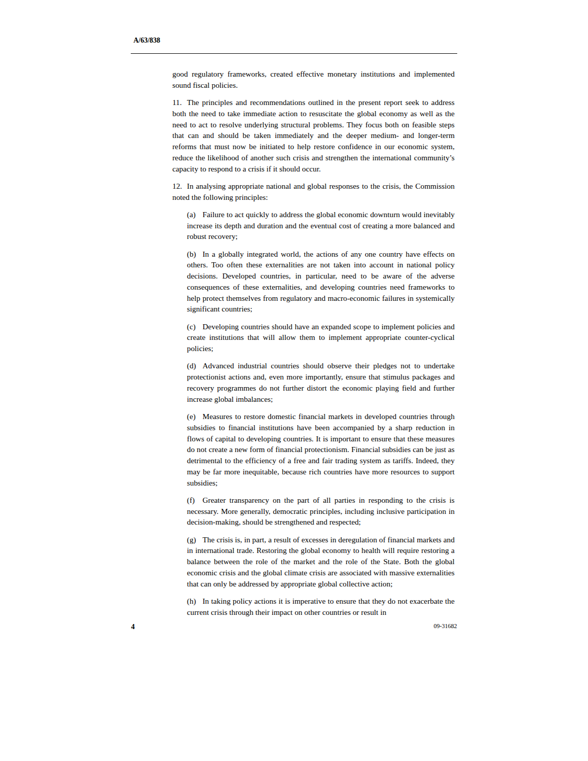A/63/838
good regulatory frameworks, created effective monetary institutions and implemented sound fiscal policies.
11. The principles and recommendations outlined in the present report seek to address both the need to take immediate action to resuscitate the global economy as well as the need to act to resolve underlying structural problems. They focus both on feasible steps that can and should be taken immediately and the deeper medium- and longer-term reforms that must now be initiated to help restore confidence in our economic system, reduce the likelihood of another such crisis and strengthen the international community’s capacity to respond to a crisis if it should occur.
12. In analysing appropriate national and global responses to the crisis, the Commission noted the following principles:
(a) Failure to act quickly to address the global economic downturn would inevitably increase its depth and duration and the eventual cost of creating a more balanced and robust recovery;
(b) In a globally integrated world, the actions of any one country have effects on others. Too often these externalities are not taken into account in national policy decisions. Developed countries, in particular, need to be aware of the adverse consequences of these externalities, and developing countries need frameworks to help protect themselves from regulatory and macro-economic failures in systemically significant countries;
(c) Developing countries should have an expanded scope to implement policies and create institutions that will allow them to implement appropriate counter-cyclical policies;
(d) Advanced industrial countries should observe their pledges not to undertake protectionist actions and, even more importantly, ensure that stimulus packages and recovery programmes do not further distort the economic playing field and further increase global imbalances;
(e) Measures to restore domestic financial markets in developed countries through subsidies to financial institutions have been accompanied by a sharp reduction in flows of capital to developing countries. It is important to ensure that these measures do not create a new form of financial protectionism. Financial subsidies can be just as detrimental to the efficiency of a free and fair trading system as tariffs. Indeed, they may be far more inequitable, because rich countries have more resources to support subsidies;
(f) Greater transparency on the part of all parties in responding to the crisis is necessary. More generally, democratic principles, including inclusive participation in decision-making, should be strengthened and respected;
(g) The crisis is, in part, a result of excesses in deregulation of financial markets and in international trade. Restoring the global economy to health will require restoring a balance between the role of the market and the role of the State. Both the global economic crisis and the global climate crisis are associated with massive externalities that can only be addressed by appropriate global collective action;
(h) In taking policy actions it is imperative to ensure that they do not exacerbate the current crisis through their impact on other countries or result in
4 09-31682